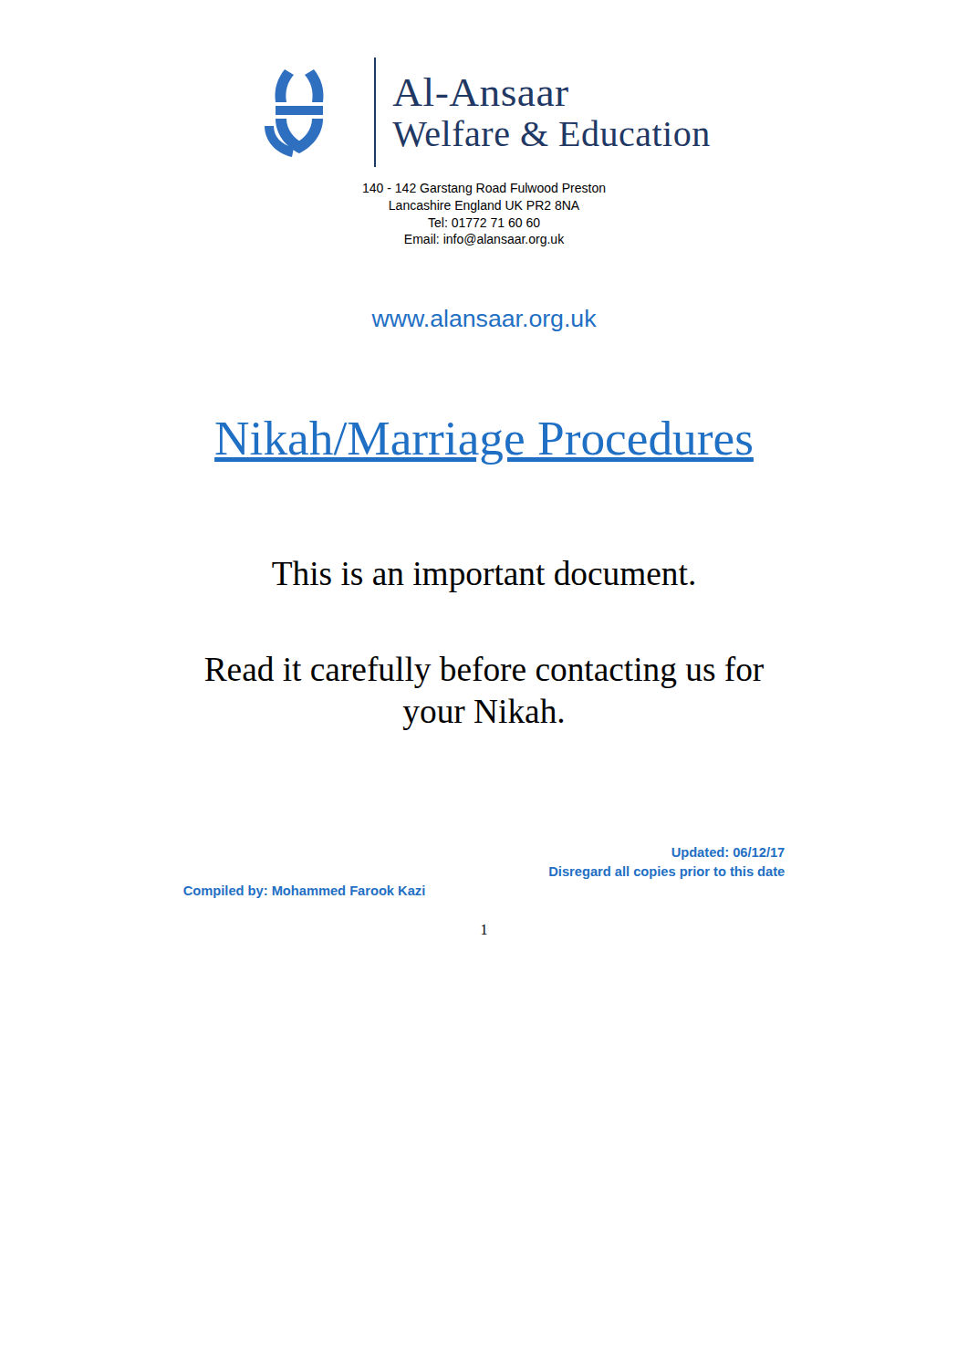Al-Ansaar
Welfare & Education
140 - 142 Garstang Road Fulwood Preston
Lancashire England UK PR2 8NA
Tel: 01772 71 60 60
Email: info@alansaar.org.uk
www.alansaar.org.uk
Nikah/Marriage Procedures
This is an important document.
Read it carefully before contacting us for your Nikah.
Updated: 06/12/17
Disregard all copies prior to this date
Compiled by: Mohammed Farook Kazi
1